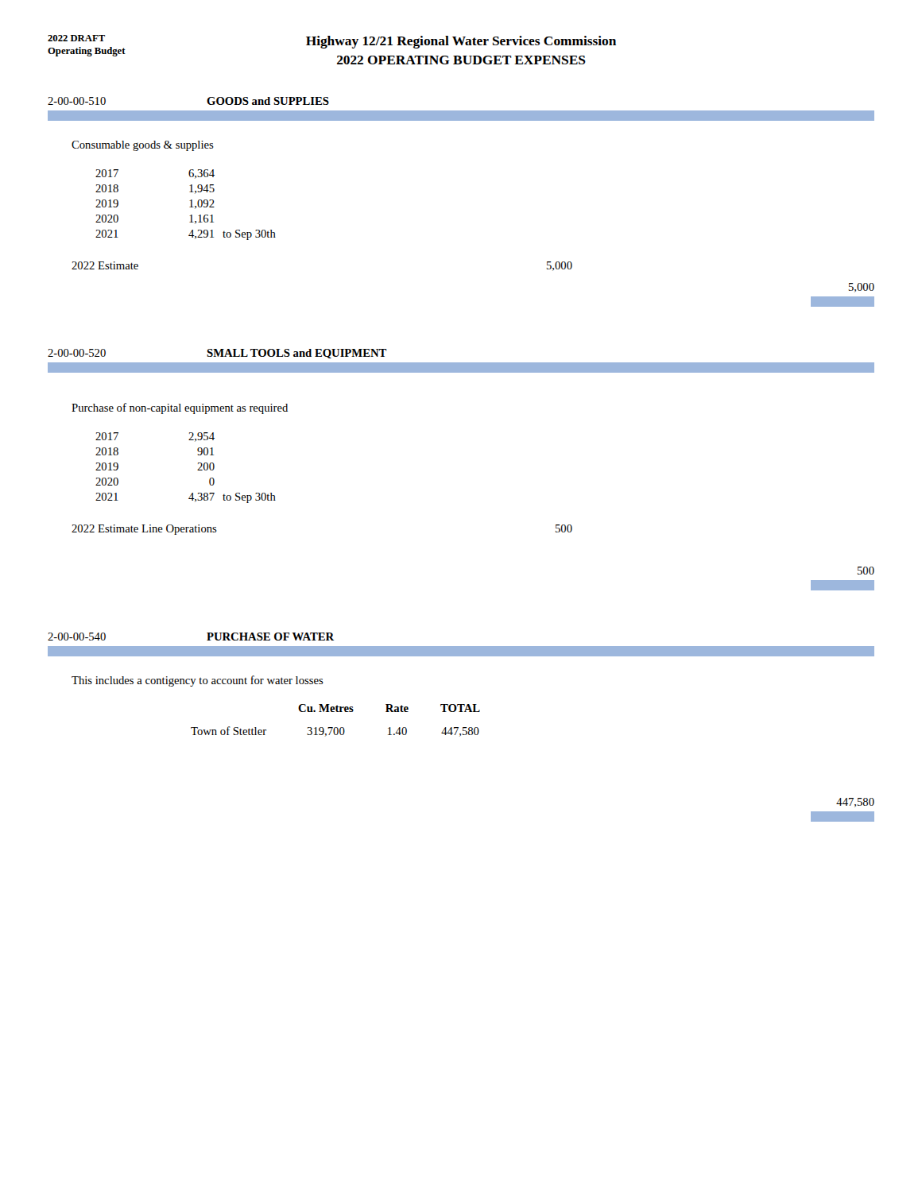2022 DRAFT
Operating Budget
Highway 12/21 Regional Water Services Commission
2022 OPERATING BUDGET EXPENSES
2-00-00-510
GOODS and SUPPLIES
Consumable goods & supplies
| 2017 | 6,364 | |
| 2018 | 1,945 | |
| 2019 | 1,092 | |
| 2020 | 1,161 | |
| 2021 | 4,291 | to Sep 30th |
2022 Estimate
5,000
5,000
2-00-00-520
SMALL TOOLS and EQUIPMENT
Purchase of non-capital equipment as required
| 2017 | 2,954 | |
| 2018 | 901 | |
| 2019 | 200 | |
| 2020 | 0 | |
| 2021 | 4,387 | to Sep 30th |
2022 Estimate Line Operations
500
500
2-00-00-540
PURCHASE OF WATER
This includes a contigency to account for water losses
| | Cu. Metres | Rate | TOTAL |
| --- | --- | --- | --- |
| Town of Stettler | 319,700 | 1.40 | 447,580 |
447,580